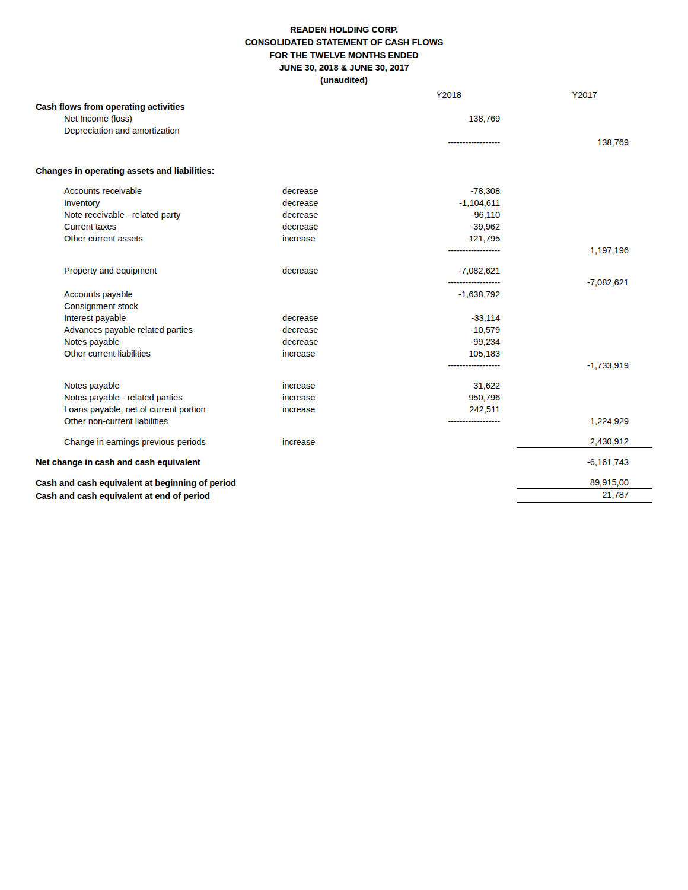READEN HOLDING CORP.
CONSOLIDATED STATEMENT OF CASH FLOWS
FOR THE TWELVE MONTHS ENDED
JUNE 30, 2018 & JUNE 30, 2017
(unaudited)
| | | Y2018 | Y2017 |
| Cash flows from operating activities | | | |
| Net Income (loss) | | 138,769 | |
| Depreciation and amortization | | | |
| | | ------------------ | 138,769 |
| Changes in operating assets and liabilities: | | | |
| Accounts receivable | decrease | -78,308 | |
| Inventory | decrease | -1,104,611 | |
| Note receivable - related party | decrease | -96,110 | |
| Current taxes | decrease | -39,962 | |
| Other current assets | increase | 121,795 | |
| | | ------------------ | 1,197,196 |
| Property and equipment | decrease | -7,082,621 | |
| | | ------------------ | -7,082,621 |
| Accounts payable | | -1,638,792 | |
| Consignment stock | | | |
| Interest payable | decrease | -33,114 | |
| Advances payable related parties | decrease | -10,579 | |
| Notes payable | decrease | -99,234 | |
| Other current liabilities | increase | 105,183 | |
| | | ------------------ | -1,733,919 |
| Notes payable | increase | 31,622 | |
| Notes payable - related parties | increase | 950,796 | |
| Loans payable, net of current portion | increase | 242,511 | |
| Other non-current liabilities | | ------------------ | 1,224,929 |
| Change in earnings previous periods | increase | | 2,430,912 |
| Net change in cash and cash equivalent | | | -6,161,743 |
| Cash and cash equivalent at beginning of period | | | 89,915,00 |
| Cash and cash equivalent at end of period | | | 21,787 |